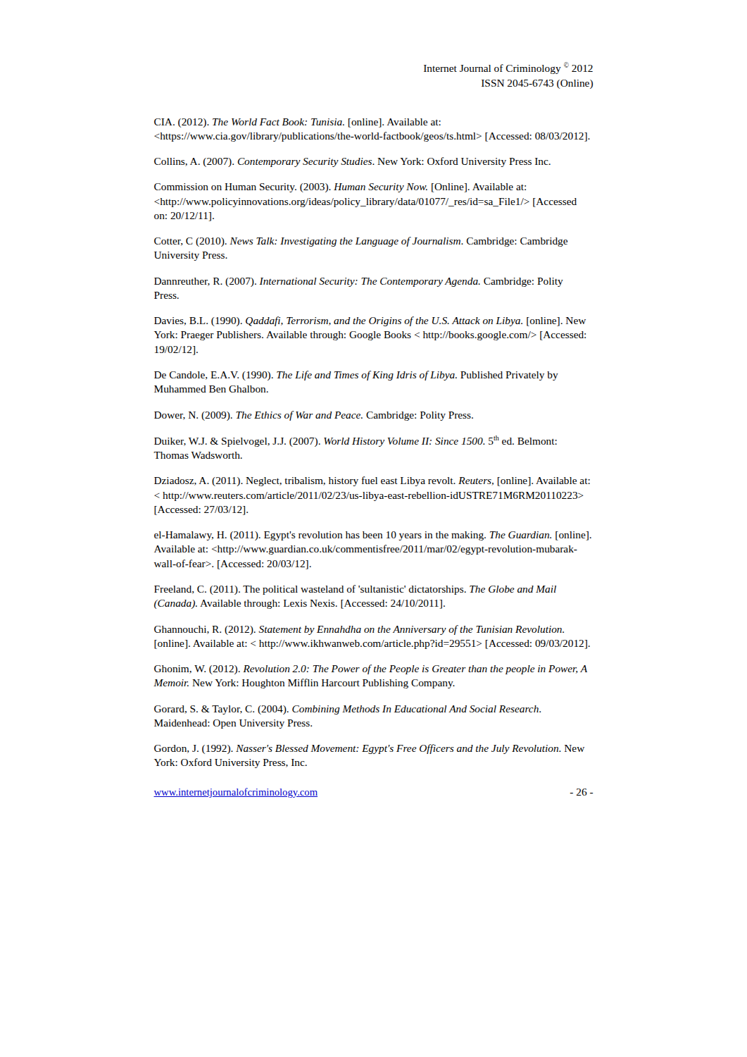Internet Journal of Criminology © 2012
ISSN 2045-6743 (Online)
CIA. (2012). The World Fact Book: Tunisia. [online]. Available at: <https://www.cia.gov/library/publications/the-world-factbook/geos/ts.html> [Accessed: 08/03/2012].
Collins, A. (2007). Contemporary Security Studies. New York: Oxford University Press Inc.
Commission on Human Security. (2003). Human Security Now. [Online]. Available at: <http://www.policyinnovations.org/ideas/policy_library/data/01077/_res/id=sa_File1/> [Accessed on: 20/12/11].
Cotter, C (2010). News Talk: Investigating the Language of Journalism. Cambridge: Cambridge University Press.
Dannreuther, R. (2007). International Security: The Contemporary Agenda. Cambridge: Polity
Press.
Davies, B.L. (1990). Qaddafi, Terrorism, and the Origins of the U.S. Attack on Libya. [online]. New York: Praeger Publishers. Available through: Google Books < http://books.google.com/> [Accessed: 19/02/12].
De Candole, E.A.V. (1990). The Life and Times of King Idris of Libya. Published Privately by Muhammed Ben Ghalbon.
Dower, N. (2009). The Ethics of War and Peace. Cambridge: Polity Press.
Duiker, W.J. & Spielvogel, J.J. (2007). World History Volume II: Since 1500. 5th ed. Belmont: Thomas Wadsworth.
Dziadosz, A. (2011). Neglect, tribalism, history fuel east Libya revolt. Reuters, [online]. Available at: < http://www.reuters.com/article/2011/02/23/us-libya-east-rebellion-idUSTRE71M6RM20110223> [Accessed: 27/03/12].
el-Hamalawy, H. (2011). Egypt's revolution has been 10 years in the making. The Guardian. [online]. Available at: <http://www.guardian.co.uk/commentisfree/2011/mar/02/egypt-revolution-mubarak-wall-of-fear>. [Accessed: 20/03/12].
Freeland, C. (2011). The political wasteland of 'sultanistic' dictatorships. The Globe and Mail (Canada). Available through: Lexis Nexis. [Accessed: 24/10/2011].
Ghannouchi, R. (2012). Statement by Ennahdha on the Anniversary of the Tunisian Revolution. [online]. Available at: < http://www.ikhwanweb.com/article.php?id=29551> [Accessed: 09/03/2012].
Ghonim, W. (2012). Revolution 2.0: The Power of the People is Greater than the people in Power, A Memoir. New York: Houghton Mifflin Harcourt Publishing Company.
Gorard, S. & Taylor, C. (2004). Combining Methods In Educational And Social Research. Maidenhead: Open University Press.
Gordon, J. (1992). Nasser's Blessed Movement: Egypt's Free Officers and the July Revolution. New York: Oxford University Press, Inc.
www.internetjournalofcriminology.com - 26 -